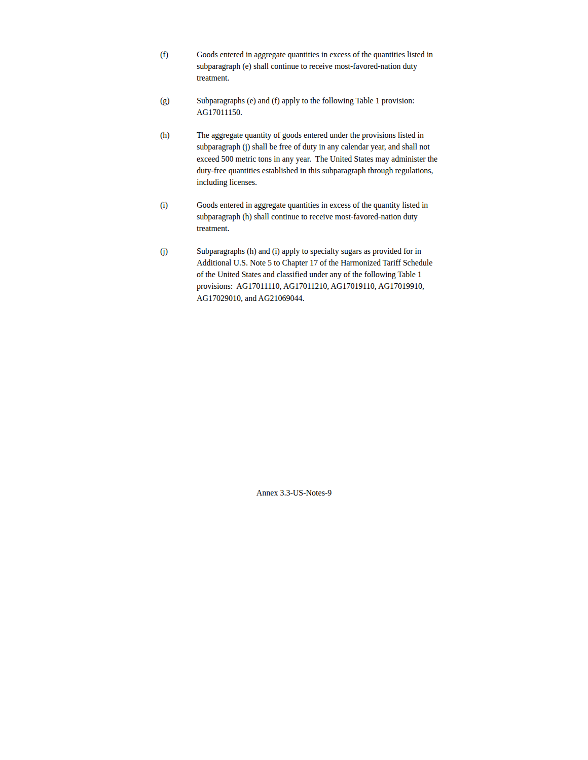(f)
Goods entered in aggregate quantities in excess of the quantities listed in subparagraph (e) shall continue to receive most-favored-nation duty treatment.
(g)
Subparagraphs (e) and (f) apply to the following Table 1 provision: AG17011150.
(h)
The aggregate quantity of goods entered under the provisions listed in subparagraph (j) shall be free of duty in any calendar year, and shall not exceed 500 metric tons in any year. The United States may administer the duty-free quantities established in this subparagraph through regulations, including licenses.
(i)
Goods entered in aggregate quantities in excess of the quantity listed in subparagraph (h) shall continue to receive most-favored-nation duty treatment.
(j)
Subparagraphs (h) and (i) apply to specialty sugars as provided for in Additional U.S. Note 5 to Chapter 17 of the Harmonized Tariff Schedule of the United States and classified under any of the following Table 1 provisions: AG17011110, AG17011210, AG17019110, AG17019910, AG17029010, and AG21069044.
Annex 3.3-US-Notes-9